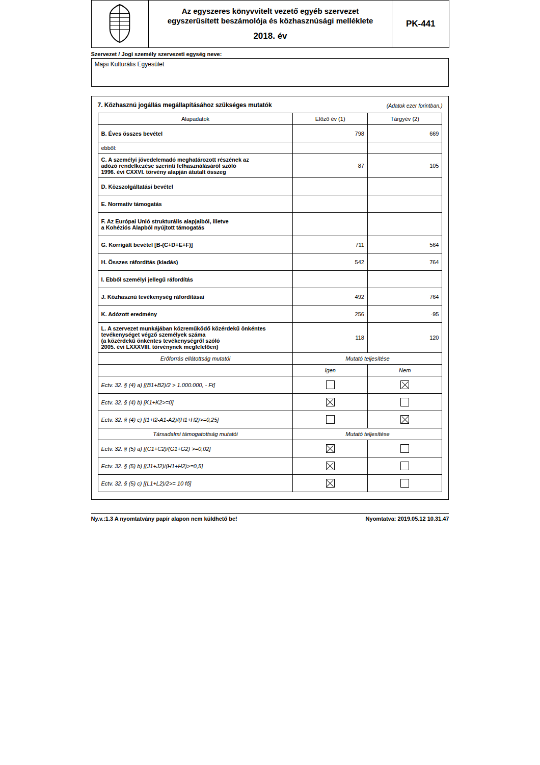Az egyszeres könyvvitelt vezető egyéb szervezet
egyszerűsített beszámolója és közhasznúsági melléklete
2018. év
PK-441
Szervezet / Jogi személy szervezeti egység neve:
Majsi Kulturális Egyesület
7. Közhasznú jogállás megállapításához szükséges mutatók
(Adatok ezer forintban.)
| Alapadatok | Előző év (1) | Tárgyév (2) |
| --- | --- | --- |
| B. Éves összes bevétel | 798 | 669 |
| ebből: | | |
| C. A személyi jövedelemadó meghatározott részének az adózó rendelkezése szerinti felhasználásáról szóló 1996. évi CXXVI. törvény alapján átutalt összeg | 87 | 105 |
| D. Közszolgáltatási bevétel | | |
| E. Normatív támogatás | | |
| F. Az Európai Unió strukturális alapjaiból, illetve a Kohéziós Alapból nyújtott támogatás | | |
| G. Korrigált bevétel [B-(C+D+E+F)] | 711 | 564 |
| H. Összes ráfordítás (kiadás) | 542 | 764 |
| I. Ebből személyi jellegű ráfordítás | | |
| J. Közhasznú tevékenység ráfordításai | 492 | 764 |
| K. Adózott eredmény | 256 | -95 |
| L. A szervezet munkájában közreműködő közérdekű önkéntes tevékenységet végző személyek száma (a közérdekű önkéntes tevékenységről szóló 2005. évi LXXXVIII. törvénynek megfelelően) | 118 | 120 |
| Erőforrás ellátottság mutatói | Mutató teljesítése |
| | Igen | Nem |
| Ectv. 32. § (4) a) [(B1+B2)/2 > 1.000.000, - Ft] | | |
| Ectv. 32. § (4) b) [K1+K2>=0] | | |
| Ectv. 32. § (4) c) [I1+I2-A1-A2)/(H1+H2)>=0,25] | | |
| Társadalmi támogatottság mutatói | Mutató teljesítése |
| Ectv. 32. § (5) a) [(C1+C2)/(G1+G2) >=0,02] | | |
| Ectv. 32. § (5) b) [(J1+J2)/(H1+H2)>=0,5] | | |
| Ectv. 32. § (5) c) [(L1+L2)/2>= 10 fő] | | |
Ny.v.:1.3 A nyomtatvány papír alapon nem küldhető be!
Nyomtatva: 2019.05.12 10.31.47